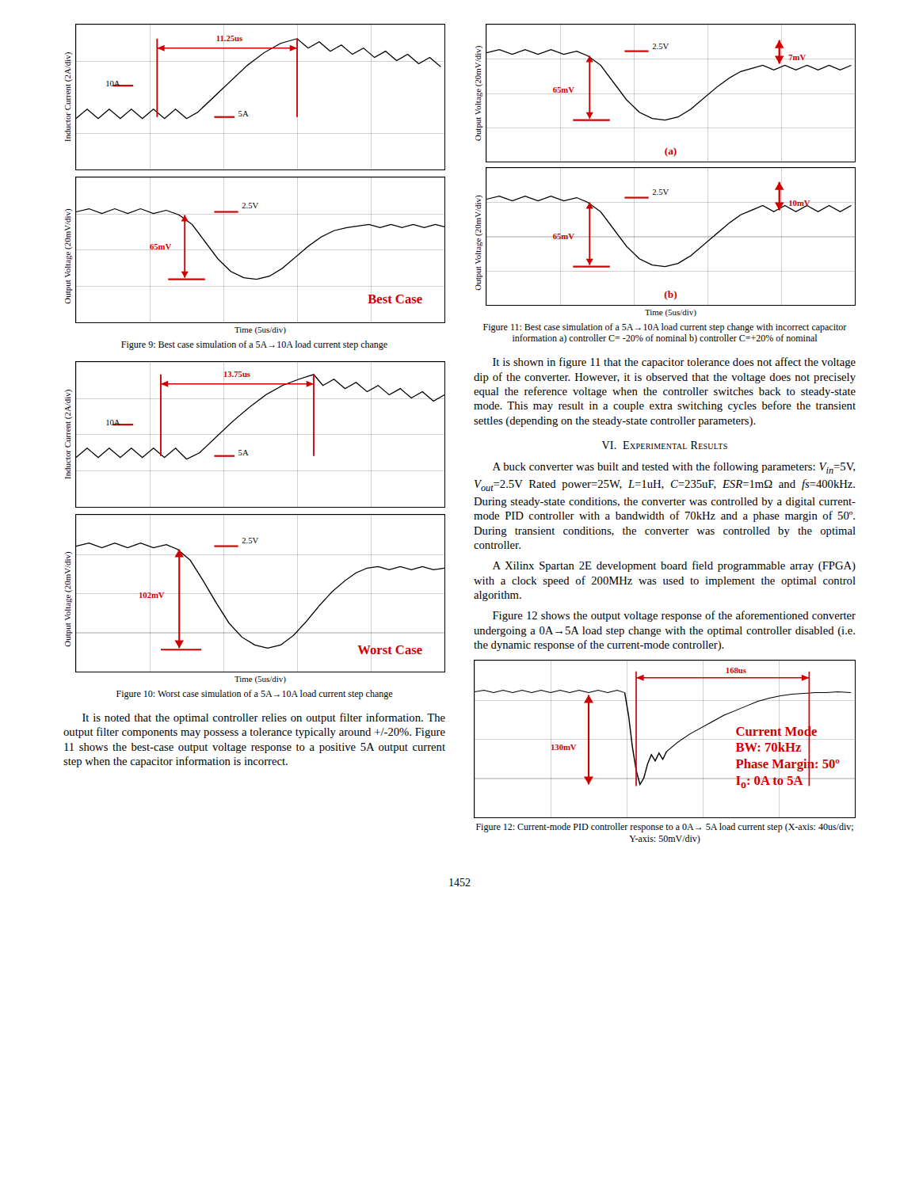Inductor Current (2A/div)
11.25us 10A 5A
Output Voltage (20mV/div)
2.5V 65mV Best Case
Time (5us/div)
Figure 9: Best case simulation of a 5A 10A load current step change
Inductor Current (2A/div)
13.75us 10A 5A
Output Voltage (20mV/div)
2.5V 102mV Worst Case
Time (5us/div)
Figure 10: Worst case simulation of a 5A 10A load current step change
It is noted that the optimal controller relies on output filter information. The output filter components may possess a tolerance typically around +/-20%. Figure 11 shows the best-case output voltage response to a positive 5A output current step when the capacitor information is incorrect.
Output Voltage (20mV/div)
2.5V 65mV 7mV (a)
Output Voltage (20mV/div)
2.5V 65mV 10mV (b)
Time (5us/div)
Figure 11: Best case simulation of a 5A 10A load current step change with incorrect capacitor information a) controller C= -20% of nominal b) controller C=+20% of nominal
It is shown in figure 11 that the capacitor tolerance does not affect the voltage dip of the converter. However, it is observed that the voltage does not precisely equal the reference voltage when the controller switches back to steady-state mode. This may result in a couple extra switching cycles before the transient settles (depending on the steady-state controller parameters).
VI. Experimental Results
A buck converter was built and tested with the following parameters: Vin=5V, Vout=2.5V Rated power=25W, L=1uH, C=235uF, ESR=1mΩ and fs=400kHz. During steady-state conditions, the converter was controlled by a digital current-mode PID controller with a bandwidth of 70kHz and a phase margin of 50º. During transient conditions, the converter was controlled by the optimal controller.
A Xilinx Spartan 2E development board field programmable array (FPGA) with a clock speed of 200MHz was used to implement the optimal control algorithm.
Figure 12 shows the output voltage response of the aforementioned converter undergoing a 0A 5A load step change with the optimal controller disabled (i.e. the dynamic response of the current-mode controller).
168us 130mV Current Mode
BW: 70kHz
Phase Margin: 50º
Io: 0A to 5A
Figure 12: Current-mode PID controller response to a 0A 5A load current step (X-axis: 40us/div; Y-axis: 50mV/div)
1452